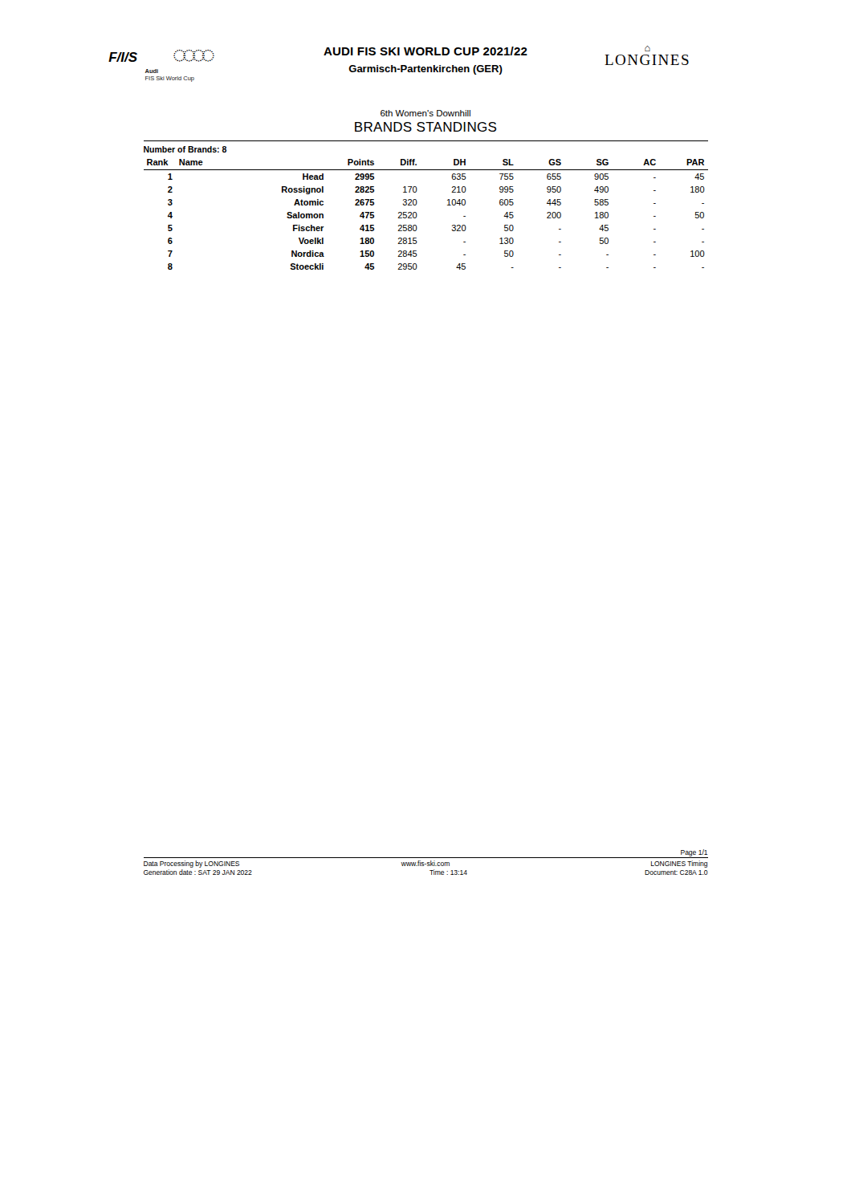◌◌◌◌
Audi
FIS Ski World Cup
AUDI FIS SKI WORLD CUP 2021/22
Garmisch-Partenkirchen (GER)
⌂
LONGINES
F/I/S
6th Women's Downhill
BRANDS STANDINGS
Number of Brands: 8
| Rank | Name | Points | Diff. | DH | SL | GS | SG | AC | PAR |
| --- | --- | --- | --- | --- | --- | --- | --- | --- | --- |
| 1 | Head | 2995 | | 635 | 755 | 655 | 905 | - | 45 |
| 2 | Rossignol | 2825 | 170 | 210 | 995 | 950 | 490 | - | 180 |
| 3 | Atomic | 2675 | 320 | 1040 | 605 | 445 | 585 | - | - |
| 4 | Salomon | 475 | 2520 | - | 45 | 200 | 180 | - | 50 |
| 5 | Fischer | 415 | 2580 | 320 | 50 | - | 45 | - | - |
| 6 | Voelkl | 180 | 2815 | - | 130 | - | 50 | - | - |
| 7 | Nordica | 150 | 2845 | - | 50 | - | - | - | 100 |
| 8 | Stoeckli | 45 | 2950 | 45 | - | - | - | - | - |
Page 1/1
Data Processing by LONGINES
www.fis-ski.com
LONGINES Timing
Generation date : SAT 29 JAN 2022
Time : 13:14
Document: C28A 1.0